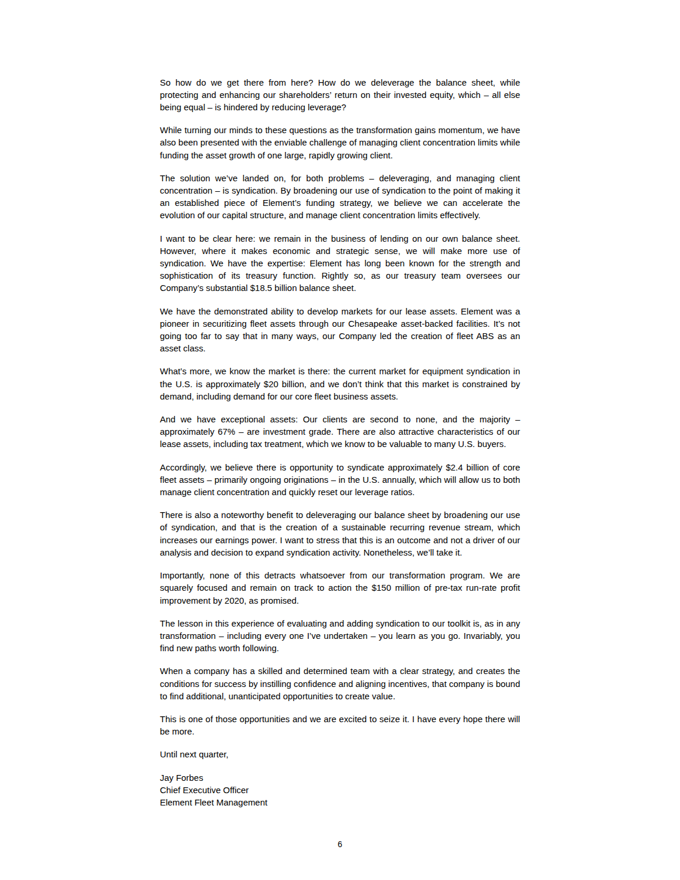So how do we get there from here? How do we deleverage the balance sheet, while protecting and enhancing our shareholders’ return on their invested equity, which – all else being equal – is hindered by reducing leverage?
While turning our minds to these questions as the transformation gains momentum, we have also been presented with the enviable challenge of managing client concentration limits while funding the asset growth of one large, rapidly growing client.
The solution we’ve landed on, for both problems – deleveraging, and managing client concentration – is syndication. By broadening our use of syndication to the point of making it an established piece of Element’s funding strategy, we believe we can accelerate the evolution of our capital structure, and manage client concentration limits effectively.
I want to be clear here: we remain in the business of lending on our own balance sheet. However, where it makes economic and strategic sense, we will make more use of syndication. We have the expertise: Element has long been known for the strength and sophistication of its treasury function. Rightly so, as our treasury team oversees our Company’s substantial $18.5 billion balance sheet.
We have the demonstrated ability to develop markets for our lease assets. Element was a pioneer in securitizing fleet assets through our Chesapeake asset-backed facilities. It’s not going too far to say that in many ways, our Company led the creation of fleet ABS as an asset class.
What’s more, we know the market is there: the current market for equipment syndication in the U.S. is approximately $20 billion, and we don’t think that this market is constrained by demand, including demand for our core fleet business assets.
And we have exceptional assets: Our clients are second to none, and the majority – approximately 67% – are investment grade. There are also attractive characteristics of our lease assets, including tax treatment, which we know to be valuable to many U.S. buyers.
Accordingly, we believe there is opportunity to syndicate approximately $2.4 billion of core fleet assets – primarily ongoing originations – in the U.S. annually, which will allow us to both manage client concentration and quickly reset our leverage ratios.
There is also a noteworthy benefit to deleveraging our balance sheet by broadening our use of syndication, and that is the creation of a sustainable recurring revenue stream, which increases our earnings power. I want to stress that this is an outcome and not a driver of our analysis and decision to expand syndication activity. Nonetheless, we’ll take it.
Importantly, none of this detracts whatsoever from our transformation program. We are squarely focused and remain on track to action the $150 million of pre-tax run-rate profit improvement by 2020, as promised.
The lesson in this experience of evaluating and adding syndication to our toolkit is, as in any transformation – including every one I’ve undertaken – you learn as you go. Invariably, you find new paths worth following.
When a company has a skilled and determined team with a clear strategy, and creates the conditions for success by instilling confidence and aligning incentives, that company is bound to find additional, unanticipated opportunities to create value.
This is one of those opportunities and we are excited to seize it. I have every hope there will be more.
Until next quarter,
Jay Forbes
Chief Executive Officer
Element Fleet Management
6